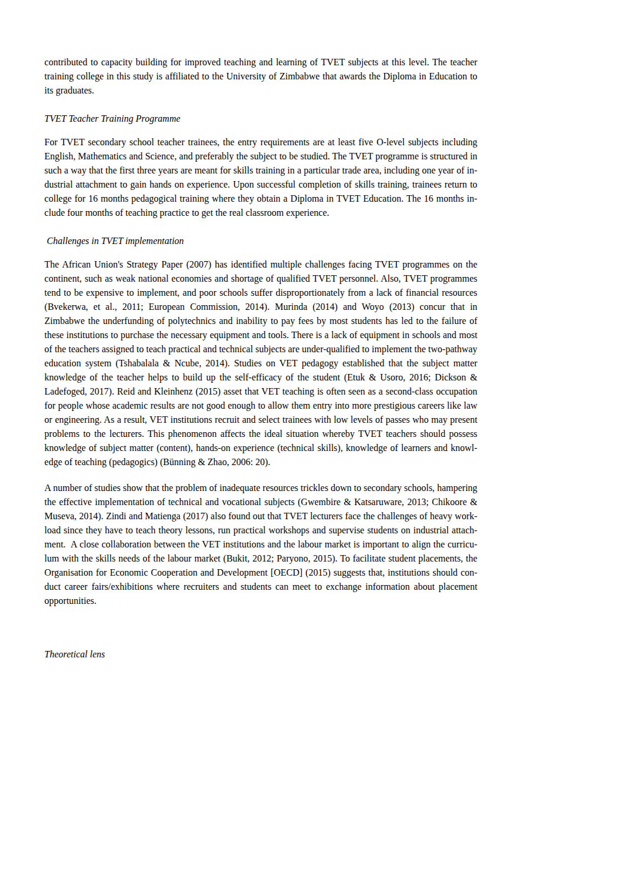contributed to capacity building for improved teaching and learning of TVET subjects at this level. The teacher training college in this study is affiliated to the University of Zimbabwe that awards the Diploma in Education to its graduates.
TVET Teacher Training Programme
For TVET secondary school teacher trainees, the entry requirements are at least five O-level subjects including English, Mathematics and Science, and preferably the subject to be studied. The TVET programme is structured in such a way that the first three years are meant for skills training in a particular trade area, including one year of industrial attachment to gain hands on experience. Upon successful completion of skills training, trainees return to college for 16 months pedagogical training where they obtain a Diploma in TVET Education. The 16 months include four months of teaching practice to get the real classroom experience.
Challenges in TVET implementation
The African Union's Strategy Paper (2007) has identified multiple challenges facing TVET programmes on the continent, such as weak national economies and shortage of qualified TVET personnel. Also, TVET programmes tend to be expensive to implement, and poor schools suffer disproportionately from a lack of financial resources (Bvekerwa, et al., 2011; European Commission, 2014). Murinda (2014) and Woyo (2013) concur that in Zimbabwe the underfunding of polytechnics and inability to pay fees by most students has led to the failure of these institutions to purchase the necessary equipment and tools. There is a lack of equipment in schools and most of the teachers assigned to teach practical and technical subjects are under-qualified to implement the two-pathway education system (Tshabalala & Ncube, 2014). Studies on VET pedagogy established that the subject matter knowledge of the teacher helps to build up the self-efficacy of the student (Etuk & Usoro, 2016; Dickson & Ladefoged, 2017). Reid and Kleinhenz (2015) asset that VET teaching is often seen as a second-class occupation for people whose academic results are not good enough to allow them entry into more prestigious careers like law or engineering. As a result, VET institutions recruit and select trainees with low levels of passes who may present problems to the lecturers. This phenomenon affects the ideal situation whereby TVET teachers should possess knowledge of subject matter (content), hands-on experience (technical skills), knowledge of learners and knowledge of teaching (pedagogics) (Bünning & Zhao, 2006: 20).
A number of studies show that the problem of inadequate resources trickles down to secondary schools, hampering the effective implementation of technical and vocational subjects (Gwembire & Katsaruware, 2013; Chikoore & Museva, 2014). Zindi and Matienga (2017) also found out that TVET lecturers face the challenges of heavy workload since they have to teach theory lessons, run practical workshops and supervise students on industrial attachment. A close collaboration between the VET institutions and the labour market is important to align the curriculum with the skills needs of the labour market (Bukit, 2012; Paryono, 2015). To facilitate student placements, the Organisation for Economic Cooperation and Development [OECD] (2015) suggests that, institutions should conduct career fairs/exhibitions where recruiters and students can meet to exchange information about placement opportunities.
Theoretical lens